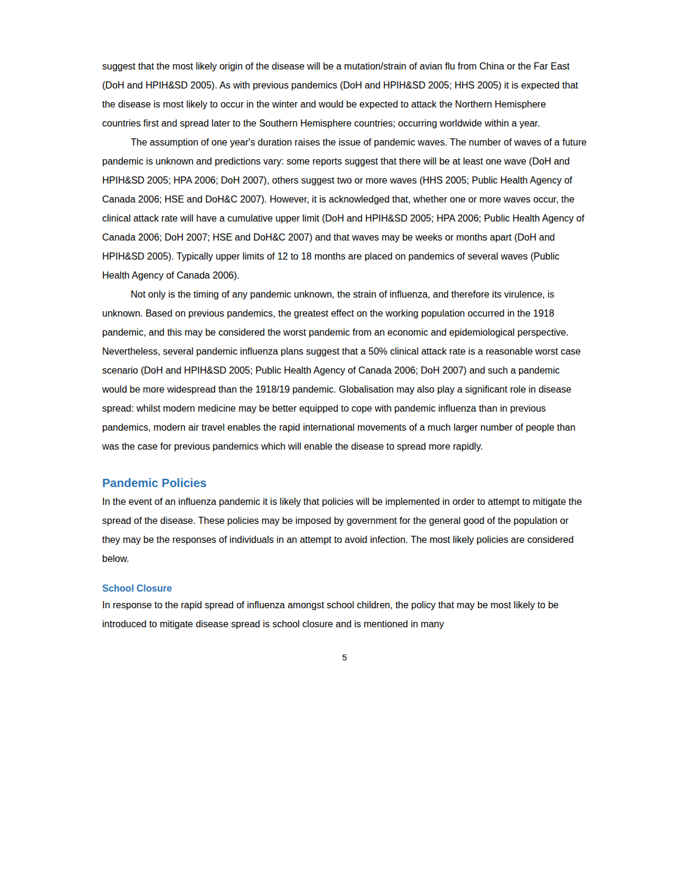suggest that the most likely origin of the disease will be a mutation/strain of avian flu from China or the Far East (DoH and HPIH&SD 2005). As with previous pandemics (DoH and HPIH&SD 2005; HHS 2005) it is expected that the disease is most likely to occur in the winter and would be expected to attack the Northern Hemisphere countries first and spread later to the Southern Hemisphere countries; occurring worldwide within a year.
The assumption of one year's duration raises the issue of pandemic waves. The number of waves of a future pandemic is unknown and predictions vary: some reports suggest that there will be at least one wave (DoH and HPIH&SD 2005; HPA 2006; DoH 2007), others suggest two or more waves (HHS 2005; Public Health Agency of Canada 2006; HSE and DoH&C 2007). However, it is acknowledged that, whether one or more waves occur, the clinical attack rate will have a cumulative upper limit (DoH and HPIH&SD 2005; HPA 2006; Public Health Agency of Canada 2006; DoH 2007; HSE and DoH&C 2007) and that waves may be weeks or months apart (DoH and HPIH&SD 2005). Typically upper limits of 12 to 18 months are placed on pandemics of several waves (Public Health Agency of Canada 2006).
Not only is the timing of any pandemic unknown, the strain of influenza, and therefore its virulence, is unknown. Based on previous pandemics, the greatest effect on the working population occurred in the 1918 pandemic, and this may be considered the worst pandemic from an economic and epidemiological perspective. Nevertheless, several pandemic influenza plans suggest that a 50% clinical attack rate is a reasonable worst case scenario (DoH and HPIH&SD 2005; Public Health Agency of Canada 2006; DoH 2007) and such a pandemic would be more widespread than the 1918/19 pandemic. Globalisation may also play a significant role in disease spread: whilst modern medicine may be better equipped to cope with pandemic influenza than in previous pandemics, modern air travel enables the rapid international movements of a much larger number of people than was the case for previous pandemics which will enable the disease to spread more rapidly.
Pandemic Policies
In the event of an influenza pandemic it is likely that policies will be implemented in order to attempt to mitigate the spread of the disease. These policies may be imposed by government for the general good of the population or they may be the responses of individuals in an attempt to avoid infection. The most likely policies are considered below.
School Closure
In response to the rapid spread of influenza amongst school children, the policy that may be most likely to be introduced to mitigate disease spread is school closure and is mentioned in many
5